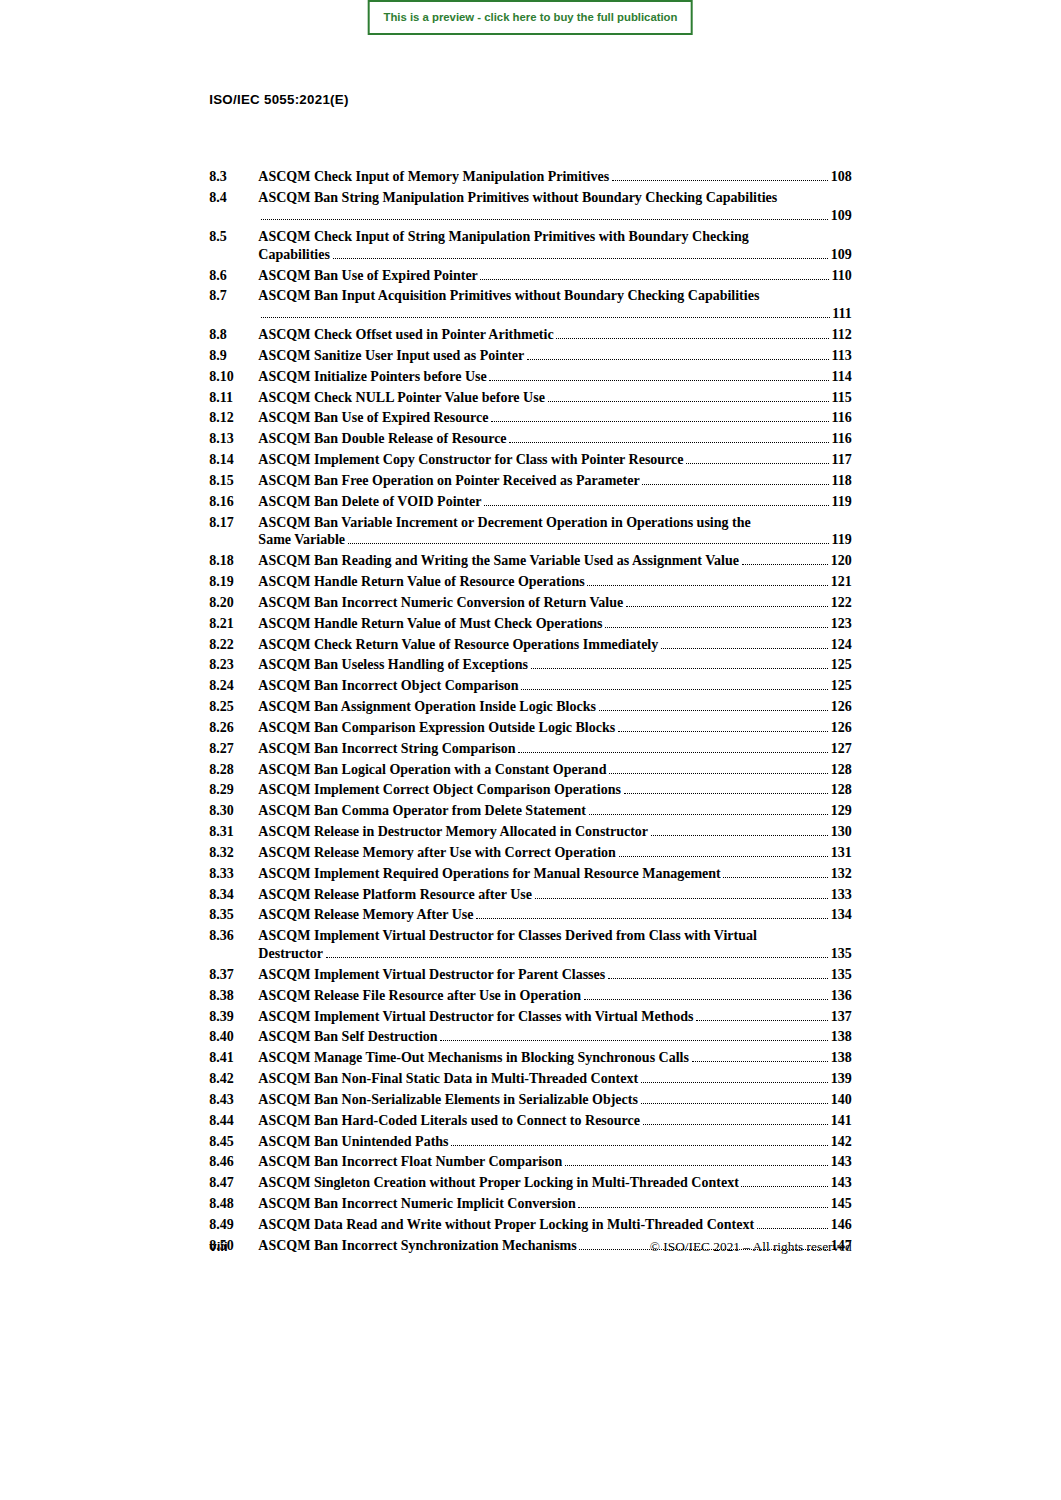This is a preview - click here to buy the full publication
ISO/IEC 5055:2021(E)
8.3
ASCQM Check Input of Memory Manipulation Primitives 108
8.4
ASCQM Ban String Manipulation Primitives without Boundary Checking Capabilities
109
8.5
ASCQM Check Input of String Manipulation Primitives with Boundary Checking
Capabilities 109
8.6
ASCQM Ban Use of Expired Pointer 110
8.7
ASCQM Ban Input Acquisition Primitives without Boundary Checking Capabilities
111
8.8
ASCQM Check Offset used in Pointer Arithmetic 112
8.9
ASCQM Sanitize User Input used as Pointer 113
8.10
ASCQM Initialize Pointers before Use 114
8.11
ASCQM Check NULL Pointer Value before Use 115
8.12
ASCQM Ban Use of Expired Resource 116
8.13
ASCQM Ban Double Release of Resource 116
8.14
ASCQM Implement Copy Constructor for Class with Pointer Resource 117
8.15
ASCQM Ban Free Operation on Pointer Received as Parameter 118
8.16
ASCQM Ban Delete of VOID Pointer 119
8.17
ASCQM Ban Variable Increment or Decrement Operation in Operations using the
Same Variable 119
8.18
ASCQM Ban Reading and Writing the Same Variable Used as Assignment Value 120
8.19
ASCQM Handle Return Value of Resource Operations 121
8.20
ASCQM Ban Incorrect Numeric Conversion of Return Value 122
8.21
ASCQM Handle Return Value of Must Check Operations 123
8.22
ASCQM Check Return Value of Resource Operations Immediately 124
8.23
ASCQM Ban Useless Handling of Exceptions 125
8.24
ASCQM Ban Incorrect Object Comparison 125
8.25
ASCQM Ban Assignment Operation Inside Logic Blocks 126
8.26
ASCQM Ban Comparison Expression Outside Logic Blocks 126
8.27
ASCQM Ban Incorrect String Comparison 127
8.28
ASCQM Ban Logical Operation with a Constant Operand 128
8.29
ASCQM Implement Correct Object Comparison Operations 128
8.30
ASCQM Ban Comma Operator from Delete Statement 129
8.31
ASCQM Release in Destructor Memory Allocated in Constructor 130
8.32
ASCQM Release Memory after Use with Correct Operation 131
8.33
ASCQM Implement Required Operations for Manual Resource Management 132
8.34
ASCQM Release Platform Resource after Use 133
8.35
ASCQM Release Memory After Use 134
8.36
ASCQM Implement Virtual Destructor for Classes Derived from Class with Virtual
Destructor 135
8.37
ASCQM Implement Virtual Destructor for Parent Classes 135
8.38
ASCQM Release File Resource after Use in Operation 136
8.39
ASCQM Implement Virtual Destructor for Classes with Virtual Methods 137
8.40
ASCQM Ban Self Destruction 138
8.41
ASCQM Manage Time-Out Mechanisms in Blocking Synchronous Calls 138
8.42
ASCQM Ban Non-Final Static Data in Multi-Threaded Context 139
8.43
ASCQM Ban Non-Serializable Elements in Serializable Objects 140
8.44
ASCQM Ban Hard-Coded Literals used to Connect to Resource 141
8.45
ASCQM Ban Unintended Paths 142
8.46
ASCQM Ban Incorrect Float Number Comparison 143
8.47
ASCQM Singleton Creation without Proper Locking in Multi-Threaded Context 143
8.48
ASCQM Ban Incorrect Numeric Implicit Conversion 145
8.49
ASCQM Data Read and Write without Proper Locking in Multi-Threaded Context 146
8.50
ASCQM Ban Incorrect Synchronization Mechanisms 147
viii
© ISO/IEC 2021 – All rights reserved